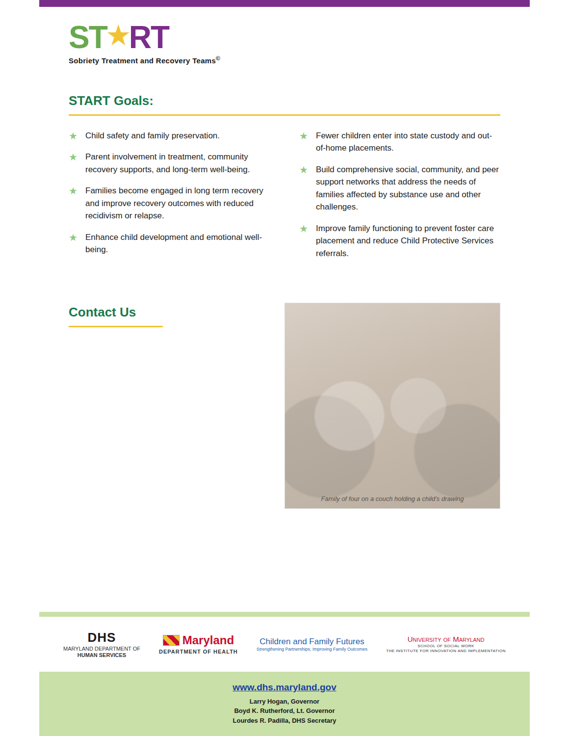ST★RT
Sobriety Treatment and Recovery Teams©
START Goals:
Child safety and family preservation.
Parent involvement in treatment, community recovery supports, and long-term well-being.
Families become engaged in long term recovery and improve recovery outcomes with reduced recidivism or relapse.
Enhance child development and emotional well-being.
Fewer children enter into state custody and out-of-home placements.
Build comprehensive social, community, and peer support networks that address the needs of families affected by substance use and other challenges.
Improve family functioning to prevent foster care placement and reduce Child Protective Services referrals.
Contact Us
Family of four on a couch holding a child’s drawing
DHS MARYLAND DEPARTMENT OF
HUMAN SERVICES
Maryland DEPARTMENT OF HEALTH
Children and Family Futures Strengthening Partnerships, Improving Family Outcomes
University of Maryland SCHOOL OF SOCIAL WORK THE INSTITUTE FOR INNOVATION AND IMPLEMENTATION
www.dhs.maryland.gov
Larry Hogan, Governor
Boyd K. Rutherford, Lt. Governor
Lourdes R. Padilla, DHS Secretary